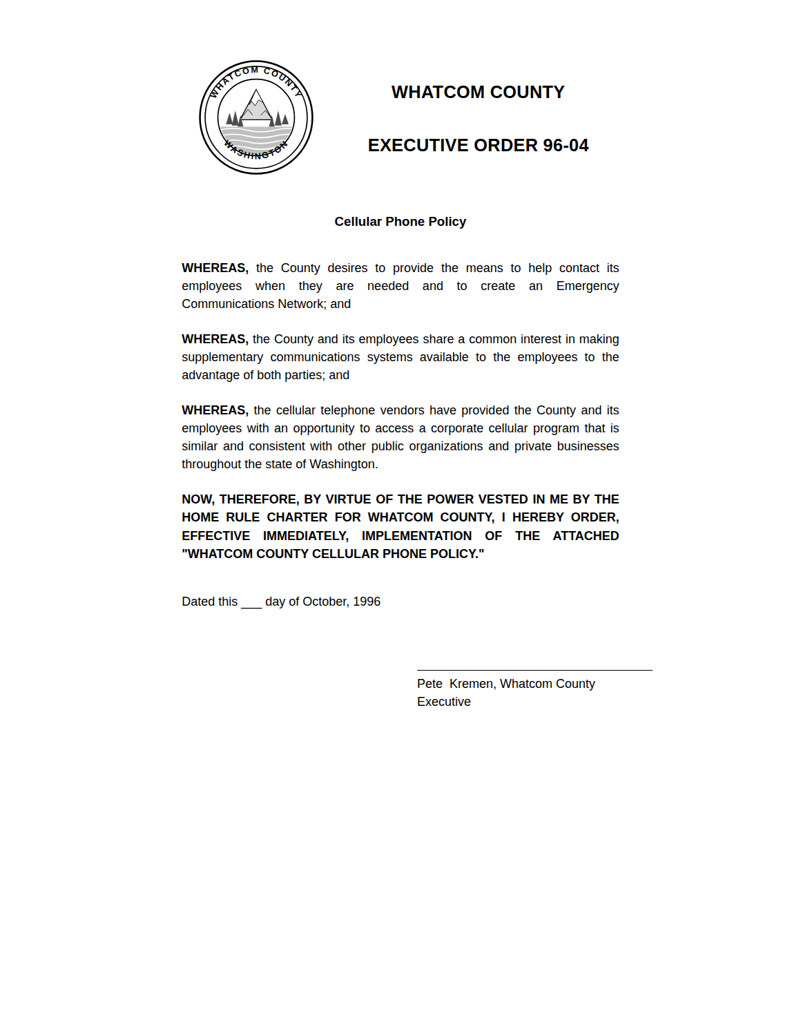WHATCOM COUNTY WASHINGTON
WHATCOM COUNTY
EXECUTIVE ORDER 96-04
Cellular Phone Policy
WHEREAS, the County desires to provide the means to help contact its employees when they are needed and to create an Emergency Communications Network; and
WHEREAS, the County and its employees share a common interest in making supplementary communications systems available to the employees to the advantage of both parties; and
WHEREAS, the cellular telephone vendors have provided the County and its employees with an opportunity to access a corporate cellular program that is similar and consistent with other public organizations and private businesses throughout the state of Washington.
NOW, THEREFORE, BY VIRTUE OF THE POWER VESTED IN ME BY THE HOME RULE CHARTER FOR WHATCOM COUNTY, I HEREBY ORDER, EFFECTIVE IMMEDIATELY, IMPLEMENTATION OF THE ATTACHED "WHATCOM COUNTY CELLULAR PHONE POLICY."
Dated this ___ day of October, 1996
Pete Kremen, Whatcom County Executive